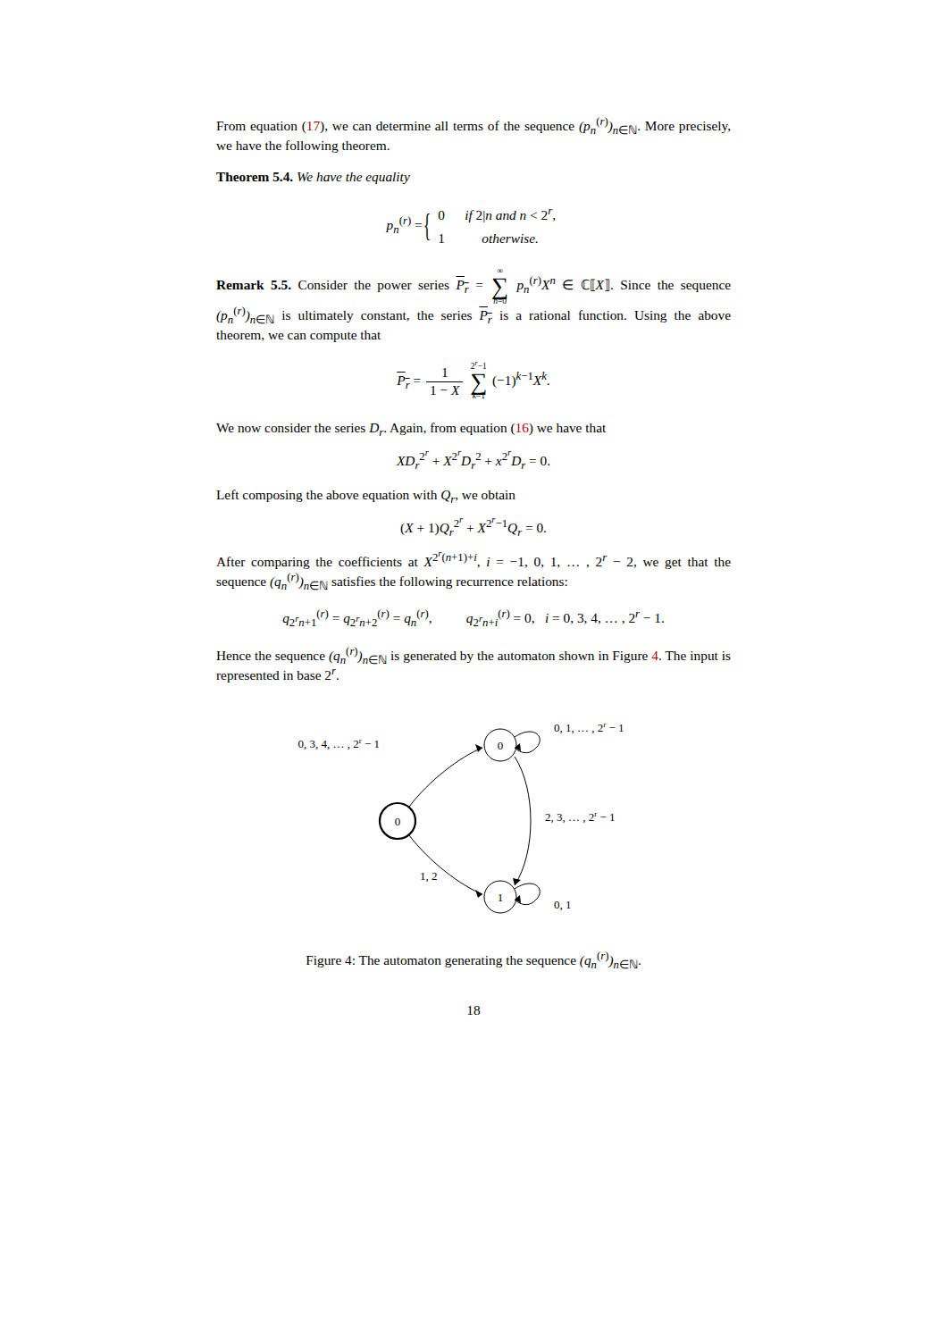From equation (17), we can determine all terms of the sequence (pn(r))n∈ℕ. More precisely, we have the following theorem.
Theorem 5.4. We have the equality
pn(r) = {
| 0 | if 2/ n and n < 2 r , |
| 1 | otherwise. |
Remark 5.5. Consider the power series Pr = ∞∑n=0 pn(r)Xn ∈ ℂ⟦X⟧. Since the sequence (pn(r))n∈ℕ is ultimately constant, the series Pr is a rational function. Using the above theorem, we can compute that
Pr = 11 − X 2r−1∑k=1 (−1)k−1Xk.
We now consider the series Dr. Again, from equation (16) we have that
XDr2r + X2rDr2 + x2rDr = 0.
Left composing the above equation with Qr, we obtain
(X + 1)Qr2r + X2r−1Qr = 0.
After comparing the coefficients at X2r(n+1)+i, i = −1, 0, 1, … , 2r − 2, we get that the sequence (qn(r))n∈ℕ satisfies the following recurrence relations:
q2rn+1(r) = q2rn+2(r) = qn(r), q2rn+i(r) = 0, i = 0, 3, 4, … , 2r − 1.
Hence the sequence (qn(r))n∈ℕ is generated by the automaton shown in Figure 4. The input is represented in base 2r.
0 0 1 0, 3, 4, … , 2r − 1 0, 1, … , 2r − 1 2, 3, … , 2r − 1 1, 2 0, 1
Figure 4: The automaton generating the sequence (qn(r))n∈ℕ.
18